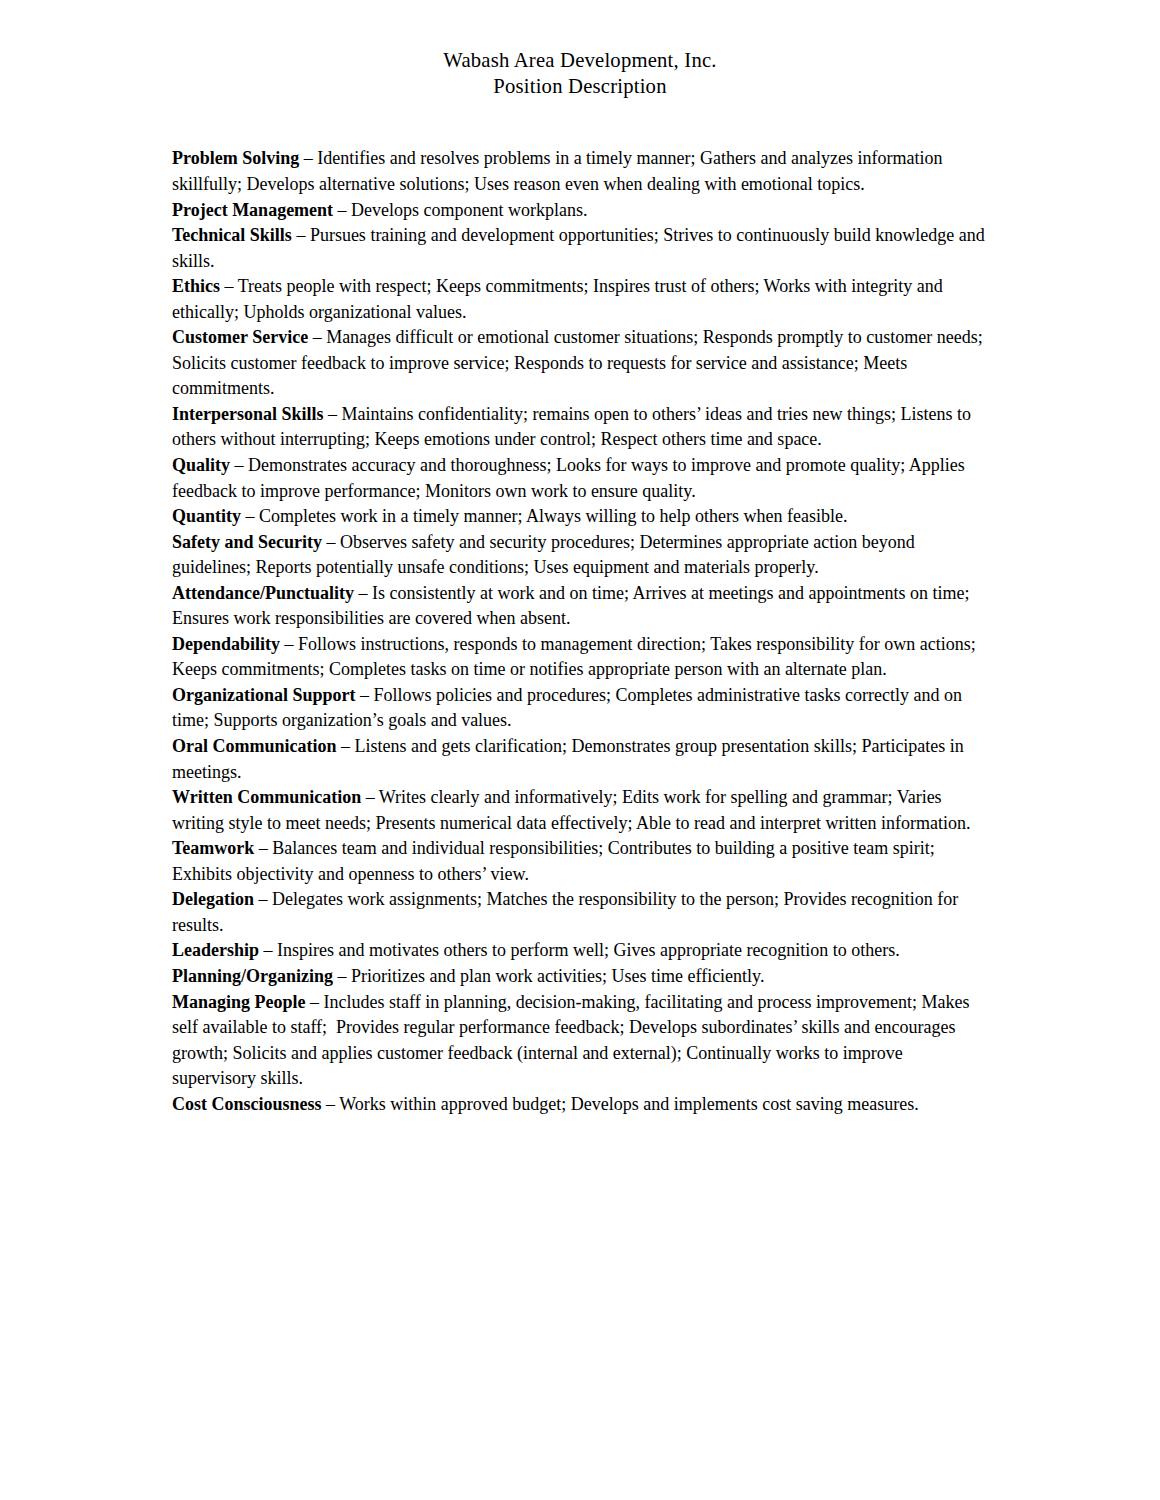Wabash Area Development, Inc. Position Description
Problem Solving – Identifies and resolves problems in a timely manner; Gathers and analyzes information skillfully; Develops alternative solutions; Uses reason even when dealing with emotional topics.
Project Management – Develops component workplans.
Technical Skills – Pursues training and development opportunities; Strives to continuously build knowledge and skills.
Ethics – Treats people with respect; Keeps commitments; Inspires trust of others; Works with integrity and ethically; Upholds organizational values.
Customer Service – Manages difficult or emotional customer situations; Responds promptly to customer needs; Solicits customer feedback to improve service; Responds to requests for service and assistance; Meets commitments.
Interpersonal Skills – Maintains confidentiality; remains open to others’ ideas and tries new things; Listens to others without interrupting; Keeps emotions under control; Respect others time and space.
Quality – Demonstrates accuracy and thoroughness; Looks for ways to improve and promote quality; Applies feedback to improve performance; Monitors own work to ensure quality.
Quantity – Completes work in a timely manner; Always willing to help others when feasible.
Safety and Security – Observes safety and security procedures; Determines appropriate action beyond guidelines; Reports potentially unsafe conditions; Uses equipment and materials properly.
Attendance/Punctuality – Is consistently at work and on time; Arrives at meetings and appointments on time; Ensures work responsibilities are covered when absent.
Dependability – Follows instructions, responds to management direction; Takes responsibility for own actions; Keeps commitments; Completes tasks on time or notifies appropriate person with an alternate plan.
Organizational Support – Follows policies and procedures; Completes administrative tasks correctly and on time; Supports organization’s goals and values.
Oral Communication – Listens and gets clarification; Demonstrates group presentation skills; Participates in meetings.
Written Communication – Writes clearly and informatively; Edits work for spelling and grammar; Varies writing style to meet needs; Presents numerical data effectively; Able to read and interpret written information.
Teamwork – Balances team and individual responsibilities; Contributes to building a positive team spirit; Exhibits objectivity and openness to others’ view.
Delegation – Delegates work assignments; Matches the responsibility to the person; Provides recognition for results.
Leadership – Inspires and motivates others to perform well; Gives appropriate recognition to others.
Planning/Organizing – Prioritizes and plan work activities; Uses time efficiently.
Managing People – Includes staff in planning, decision-making, facilitating and process improvement; Makes self available to staff; Provides regular performance feedback; Develops subordinates’ skills and encourages growth; Solicits and applies customer feedback (internal and external); Continually works to improve supervisory skills.
Cost Consciousness – Works within approved budget; Develops and implements cost saving measures.